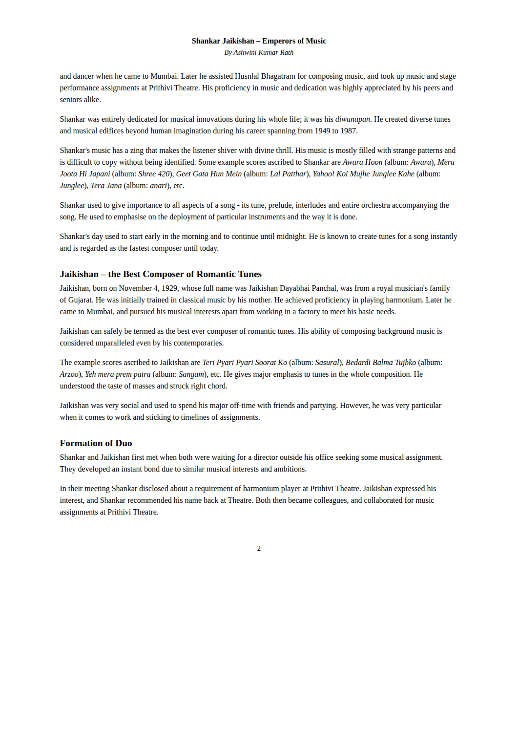Shankar Jaikishan – Emperors of Music
By Ashwini Kumar Rath
and dancer when he came to Mumbai. Later he assisted Husnlal Bhagatram for composing music, and took up music and stage performance assignments at Prithivi Theatre. His proficiency in music and dedication was highly appreciated by his peers and seniors alike.
Shankar was entirely dedicated for musical innovations during his whole life; it was his diwanapan. He created diverse tunes and musical edifices beyond human imagination during his career spanning from 1949 to 1987.
Shankar's music has a zing that makes the listener shiver with divine thrill. His music is mostly filled with strange patterns and is difficult to copy without being identified. Some example scores ascribed to Shankar are Awara Hoon (album: Awara), Mera Joota Hi Japani (album: Shree 420), Geet Gata Hun Mein (album: Lal Patthar), Yahoo! Koi Mujhe Junglee Kahe (album: Junglee), Tera Jana (album: anari), etc.
Shankar used to give importance to all aspects of a song - its tune, prelude, interludes and entire orchestra accompanying the song. He used to emphasise on the deployment of particular instruments and the way it is done.
Shankar's day used to start early in the morning and to continue until midnight. He is known to create tunes for a song instantly and is regarded as the fastest composer until today.
Jaikishan – the Best Composer of Romantic Tunes
Jaikishan, born on November 4, 1929, whose full name was Jaikishan Dayabhai Panchal, was from a royal musician's family of Gujarat. He was initially trained in classical music by his mother. He achieved proficiency in playing harmonium. Later he came to Mumbai, and pursued his musical interests apart from working in a factory to meet his basic needs.
Jaikishan can safely be termed as the best ever composer of romantic tunes. His ability of composing background music is considered unparalleled even by his contemporaries.
The example scores ascribed to Jaikishan are Teri Pyari Pyari Soorat Ko (album: Sasural), Bedardi Balma Tujhko (album: Arzoo), Yeh mera prem patra (album: Sangam), etc. He gives major emphasis to tunes in the whole composition. He understood the taste of masses and struck right chord.
Jaikishan was very social and used to spend his major off-time with friends and partying. However, he was very particular when it comes to work and sticking to timelines of assignments.
Formation of Duo
Shankar and Jaikishan first met when both were waiting for a director outside his office seeking some musical assignment. They developed an instant bond due to similar musical interests and ambitions.
In their meeting Shankar disclosed about a requirement of harmonium player at Prithivi Theatre. Jaikishan expressed his interest, and Shankar recommended his name back at Theatre. Both then became colleagues, and collaborated for music assignments at Prithivi Theatre.
2